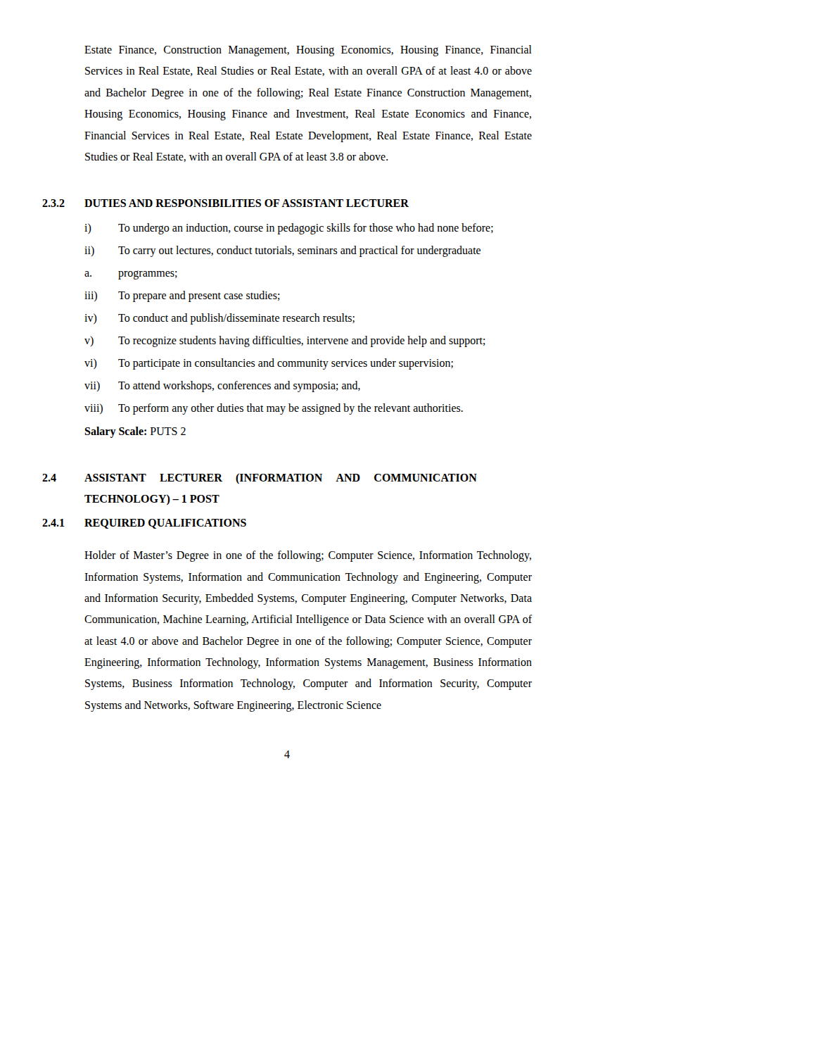Estate Finance, Construction Management, Housing Economics, Housing Finance, Financial Services in Real Estate, Real Studies or Real Estate, with an overall GPA of at least 4.0 or above and Bachelor Degree in one of the following; Real Estate Finance Construction Management, Housing Economics, Housing Finance and Investment, Real Estate Economics and Finance, Financial Services in Real Estate, Real Estate Development, Real Estate Finance, Real Estate Studies or Real Estate, with an overall GPA of at least 3.8 or above.
2.3.2 DUTIES AND RESPONSIBILITIES OF ASSISTANT LECTURER
i) To undergo an induction, course in pedagogic skills for those who had none before;
ii) To carry out lectures, conduct tutorials, seminars and practical for undergraduate
a. programmes;
iii) To prepare and present case studies;
iv) To conduct and publish/disseminate research results;
v) To recognize students having difficulties, intervene and provide help and support;
vi) To participate in consultancies and community services under supervision;
vii) To attend workshops, conferences and symposia; and,
viii) To perform any other duties that may be assigned by the relevant authorities.
Salary Scale: PUTS 2
2.4 ASSISTANT LECTURER (INFORMATION AND COMMUNICATION TECHNOLOGY) – 1 POST
2.4.1 REQUIRED QUALIFICATIONS
Holder of Master’s Degree in one of the following; Computer Science, Information Technology, Information Systems, Information and Communication Technology and Engineering, Computer and Information Security, Embedded Systems, Computer Engineering, Computer Networks, Data Communication, Machine Learning, Artificial Intelligence or Data Science with an overall GPA of at least 4.0 or above and Bachelor Degree in one of the following; Computer Science, Computer Engineering, Information Technology, Information Systems Management, Business Information Systems, Business Information Technology, Computer and Information Security, Computer Systems and Networks, Software Engineering, Electronic Science
4